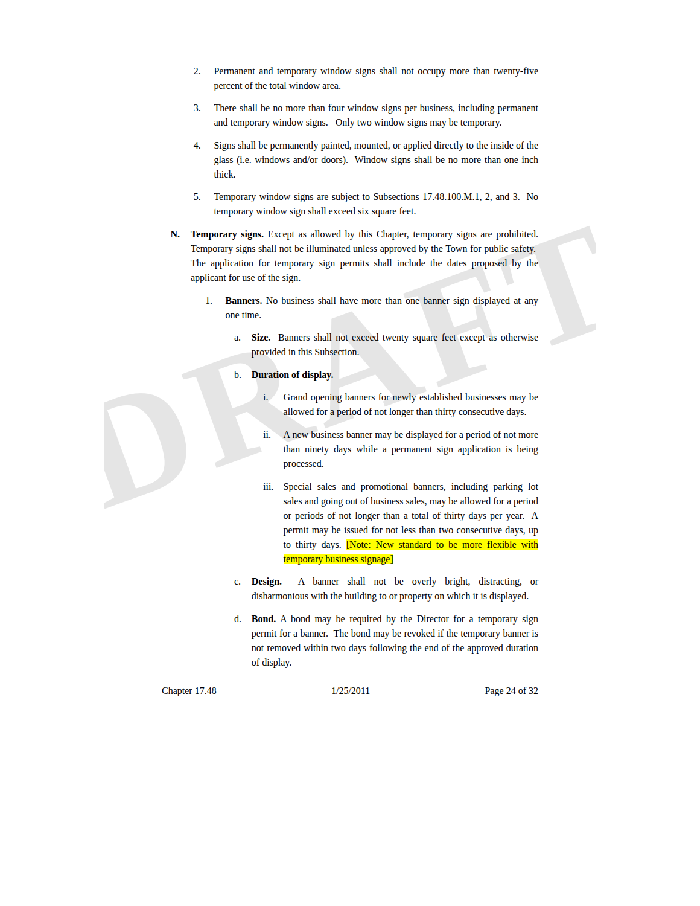DRAFT
2.
Permanent and temporary window signs shall not occupy more than twenty-five percent of the total window area.
3.
There shall be no more than four window signs per business, including permanent and temporary window signs. Only two window signs may be temporary.
4.
Signs shall be permanently painted, mounted, or applied directly to the inside of the glass (i.e. windows and/or doors). Window signs shall be no more than one inch thick.
5.
Temporary window signs are subject to Subsections 17.48.100.M.1, 2, and 3. No temporary window sign shall exceed six square feet.
N.
Temporary signs. Except as allowed by this Chapter, temporary signs are prohibited. Temporary signs shall not be illuminated unless approved by the Town for public safety. The application for temporary sign permits shall include the dates proposed by the applicant for use of the sign.
1.
Banners. No business shall have more than one banner sign displayed at any one time.
a.
Size. Banners shall not exceed twenty square feet except as otherwise provided in this Subsection.
b.
Duration of display.
i.
Grand opening banners for newly established businesses may be allowed for a period of not longer than thirty consecutive days.
ii.
A new business banner may be displayed for a period of not more than ninety days while a permanent sign application is being processed.
iii.
Special sales and promotional banners, including parking lot sales and going out of business sales, may be allowed for a period or periods of not longer than a total of thirty days per year. A permit may be issued for not less than two consecutive days, up to thirty days. [Note: New standard to be more flexible with temporary business signage]
c.
Design. A banner shall not be overly bright, distracting, or disharmonious with the building to or property on which it is displayed.
d.
Bond. A bond may be required by the Director for a temporary sign permit for a banner. The bond may be revoked if the temporary banner is not removed within two days following the end of the approved duration of display.
Chapter 17.48
1/25/2011
Page 24 of 32